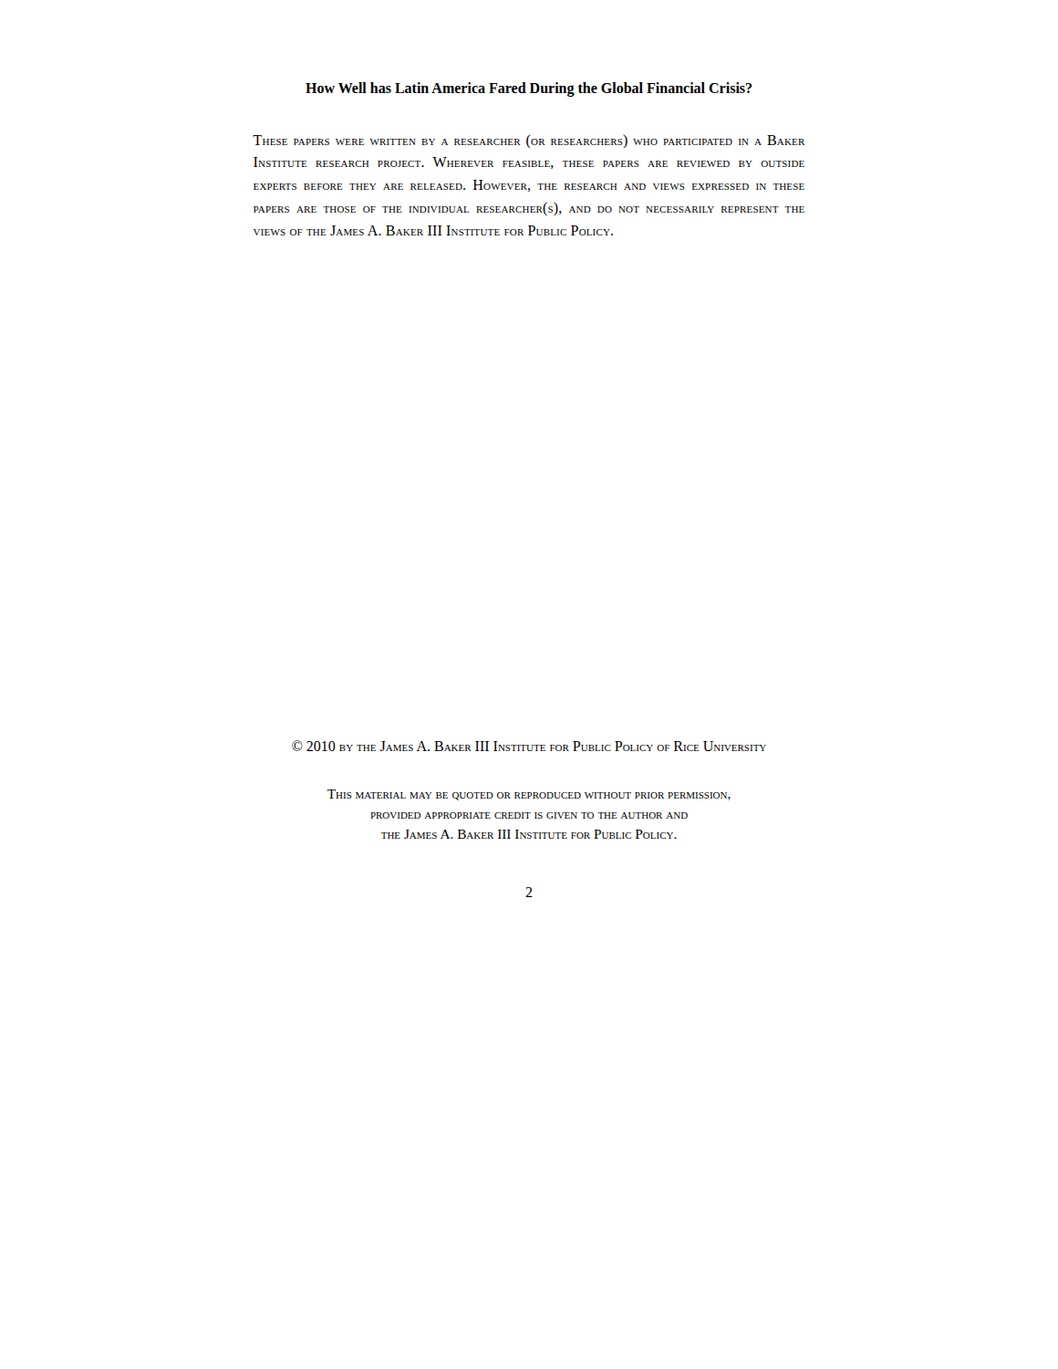How Well has Latin America Fared During the Global Financial Crisis?
These papers were written by a researcher (or researchers) who participated in a Baker Institute research project. Wherever feasible, these papers are reviewed by outside experts before they are released. However, the research and views expressed in these papers are those of the individual researcher(s), and do not necessarily represent the views of the James A. Baker III Institute for Public Policy.
© 2010 by the James A. Baker III Institute for Public Policy of Rice University
This material may be quoted or reproduced without prior permission,
provided appropriate credit is given to the author and
the James A. Baker III Institute for Public Policy.
2